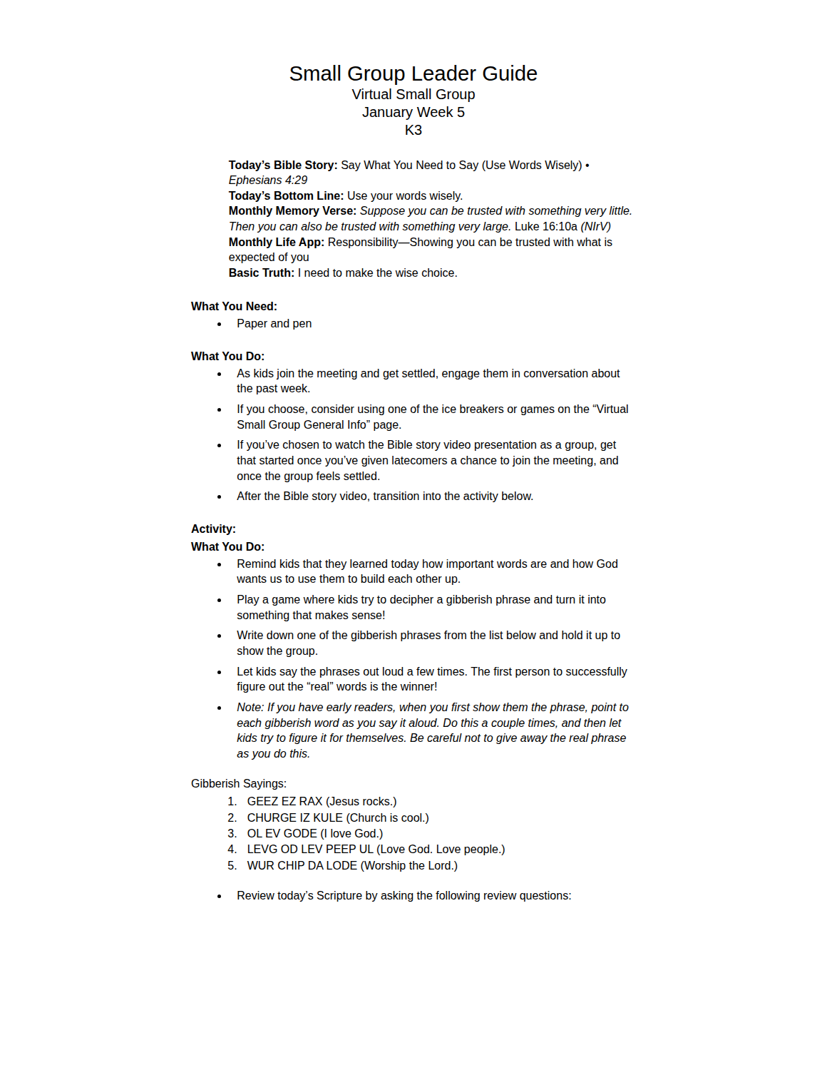Small Group Leader Guide
Virtual Small Group
January Week 5
K3
Today’s Bible Story: Say What You Need to Say (Use Words Wisely) • Ephesians 4:29
Today’s Bottom Line: Use your words wisely.
Monthly Memory Verse: Suppose you can be trusted with something very little. Then you can also be trusted with something very large. Luke 16:10a (NIrV)
Monthly Life App: Responsibility—Showing you can be trusted with what is expected of you
Basic Truth: I need to make the wise choice.
What You Need:
Paper and pen
What You Do:
As kids join the meeting and get settled, engage them in conversation about the past week.
If you choose, consider using one of the ice breakers or games on the “Virtual Small Group General Info” page.
If you’ve chosen to watch the Bible story video presentation as a group, get that started once you’ve given latecomers a chance to join the meeting, and once the group feels settled.
After the Bible story video, transition into the activity below.
Activity:
What You Do:
Remind kids that they learned today how important words are and how God wants us to use them to build each other up.
Play a game where kids try to decipher a gibberish phrase and turn it into something that makes sense!
Write down one of the gibberish phrases from the list below and hold it up to show the group.
Let kids say the phrases out loud a few times. The first person to successfully figure out the “real” words is the winner!
Note: If you have early readers, when you first show them the phrase, point to each gibberish word as you say it aloud. Do this a couple times, and then let kids try to figure it for themselves. Be careful not to give away the real phrase as you do this.
Gibberish Sayings:
GEEZ EZ RAX (Jesus rocks.)
CHURGE IZ KULE (Church is cool.)
OL EV GODE (I love God.)
LEVG OD LEV PEEP UL (Love God. Love people.)
WUR CHIP DA LODE (Worship the Lord.)
Review today’s Scripture by asking the following review questions: